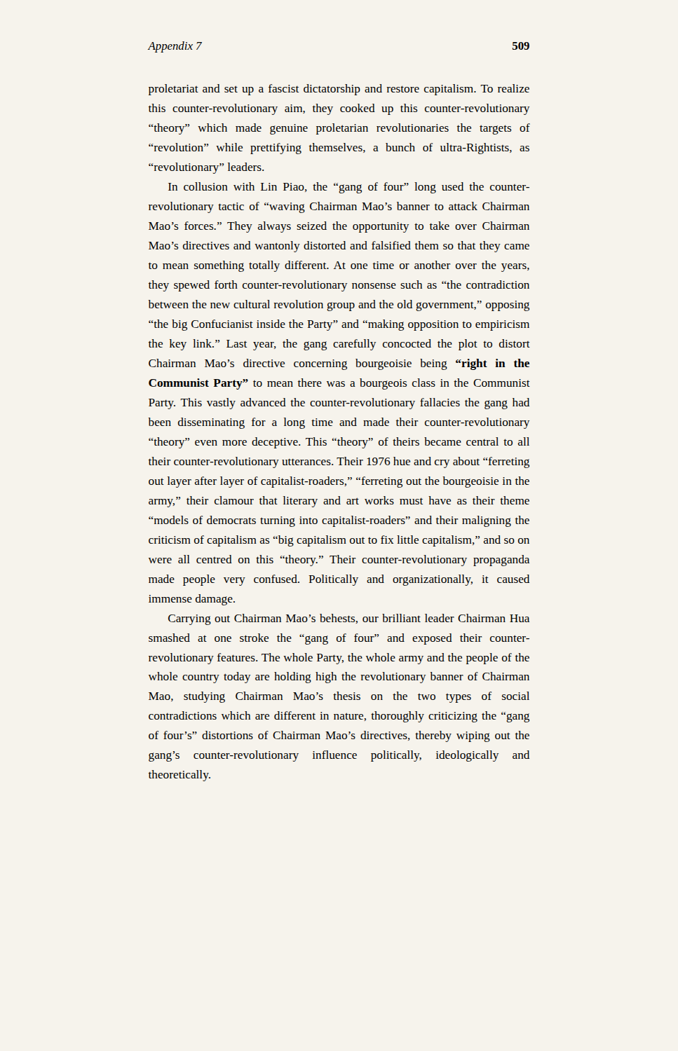Appendix 7 509
proletariat and set up a fascist dictatorship and restore capitalism. To realize this counter-revolutionary aim, they cooked up this counter-revolutionary “theory” which made genuine proletarian revolutionaries the targets of “revolution” while prettifying themselves, a bunch of ultra-Rightists, as “revolutionary” leaders.
In collusion with Lin Piao, the “gang of four” long used the counter-revolutionary tactic of “waving Chairman Mao’s banner to attack Chairman Mao’s forces.” They always seized the opportunity to take over Chairman Mao’s directives and wantonly distorted and falsified them so that they came to mean something totally different. At one time or another over the years, they spewed forth counter-revolutionary nonsense such as “the contradiction between the new cultural revolution group and the old government,” opposing “the big Confucianist inside the Party” and “making opposition to empiricism the key link.” Last year, the gang carefully concocted the plot to distort Chairman Mao’s directive concerning bourgeoisie being “right in the Communist Party” to mean there was a bourgeois class in the Communist Party. This vastly advanced the counter-revolutionary fallacies the gang had been disseminating for a long time and made their counter-revolutionary “theory” even more deceptive. This “theory” of theirs became central to all their counter-revolutionary utterances. Their 1976 hue and cry about “ferreting out layer after layer of capitalist-roaders,” “ferreting out the bourgeoisie in the army,” their clamour that literary and art works must have as their theme “models of democrats turning into capitalist-roaders” and their maligning the criticism of capitalism as “big capitalism out to fix little capitalism,” and so on were all centred on this “theory.” Their counter-revolutionary propaganda made people very confused. Politically and organizationally, it caused immense damage.
Carrying out Chairman Mao’s behests, our brilliant leader Chairman Hua smashed at one stroke the “gang of four” and exposed their counter-revolutionary features. The whole Party, the whole army and the people of the whole country today are holding high the revolutionary banner of Chairman Mao, studying Chairman Mao’s thesis on the two types of social contradictions which are different in nature, thoroughly criticizing the “gang of four’s” distortions of Chairman Mao’s directives, thereby wiping out the gang’s counter-revolutionary influence politically, ideologically and theoretically.